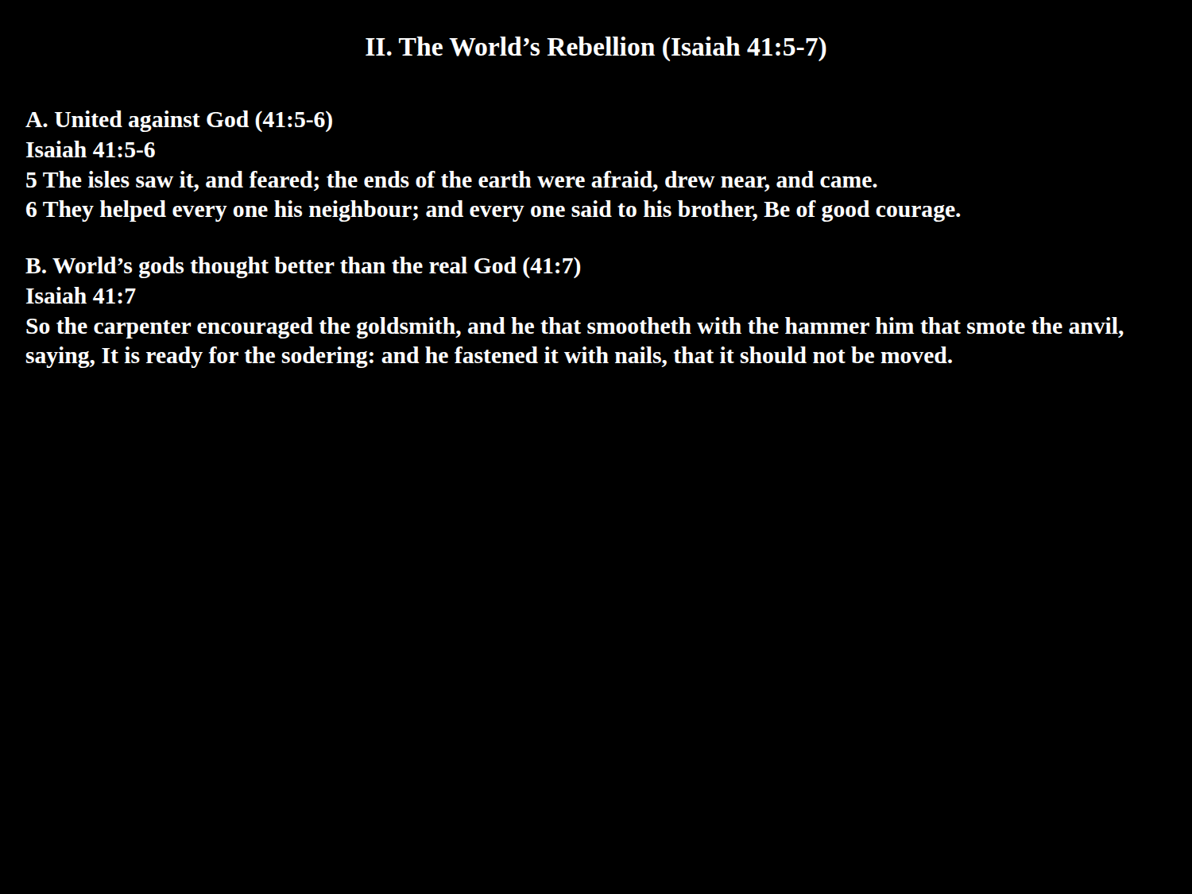II. The World’s Rebellion (Isaiah 41:5-7)
A. United against God (41:5-6)
Isaiah 41:5-6
5 The isles saw it, and feared; the ends of the earth were afraid, drew near, and came.
6 They helped every one his neighbour; and every one said to his brother, Be of good courage.
B. World’s gods thought better than the real God (41:7)
Isaiah 41:7
So the carpenter encouraged the goldsmith, and he that smootheth with the hammer him that smote the anvil, saying, It is ready for the sodering: and he fastened it with nails, that it should not be moved.